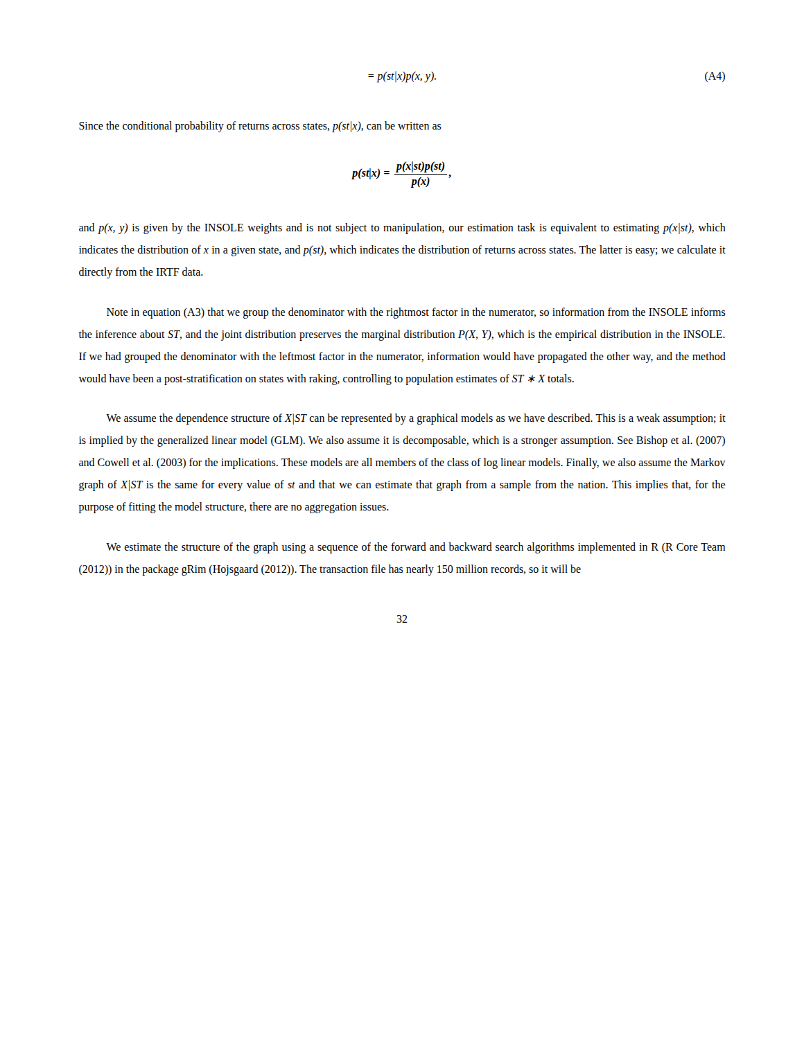= p(st|x)p(x, y). (A4)
Since the conditional probability of returns across states, p(st|x), can be written as
p(st|x) = p(x|st)p(st) p(x) ,
and p(x, y) is given by the INSOLE weights and is not subject to manipulation, our estimation task is equivalent to estimating p(x|st), which indicates the distribution of x in a given state, and p(st), which indicates the distribution of returns across states. The latter is easy; we calculate it directly from the IRTF data.
Note in equation (A3) that we group the denominator with the rightmost factor in the numerator, so information from the INSOLE informs the inference about ST, and the joint distribution preserves the marginal distribution P(X, Y), which is the empirical distribution in the INSOLE. If we had grouped the denominator with the leftmost factor in the numerator, information would have propagated the other way, and the method would have been a post-stratification on states with raking, controlling to population estimates of ST ∗ X totals.
We assume the dependence structure of X|ST can be represented by a graphical models as we have described. This is a weak assumption; it is implied by the generalized linear model (GLM). We also assume it is decomposable, which is a stronger assumption. See Bishop et al. (2007) and Cowell et al. (2003) for the implications. These models are all members of the class of log linear models. Finally, we also assume the Markov graph of X|ST is the same for every value of st and that we can estimate that graph from a sample from the nation. This implies that, for the purpose of fitting the model structure, there are no aggregation issues.
We estimate the structure of the graph using a sequence of the forward and backward search algorithms implemented in R (R Core Team (2012)) in the package gRim (Hojsgaard (2012)). The transaction file has nearly 150 million records, so it will be
32